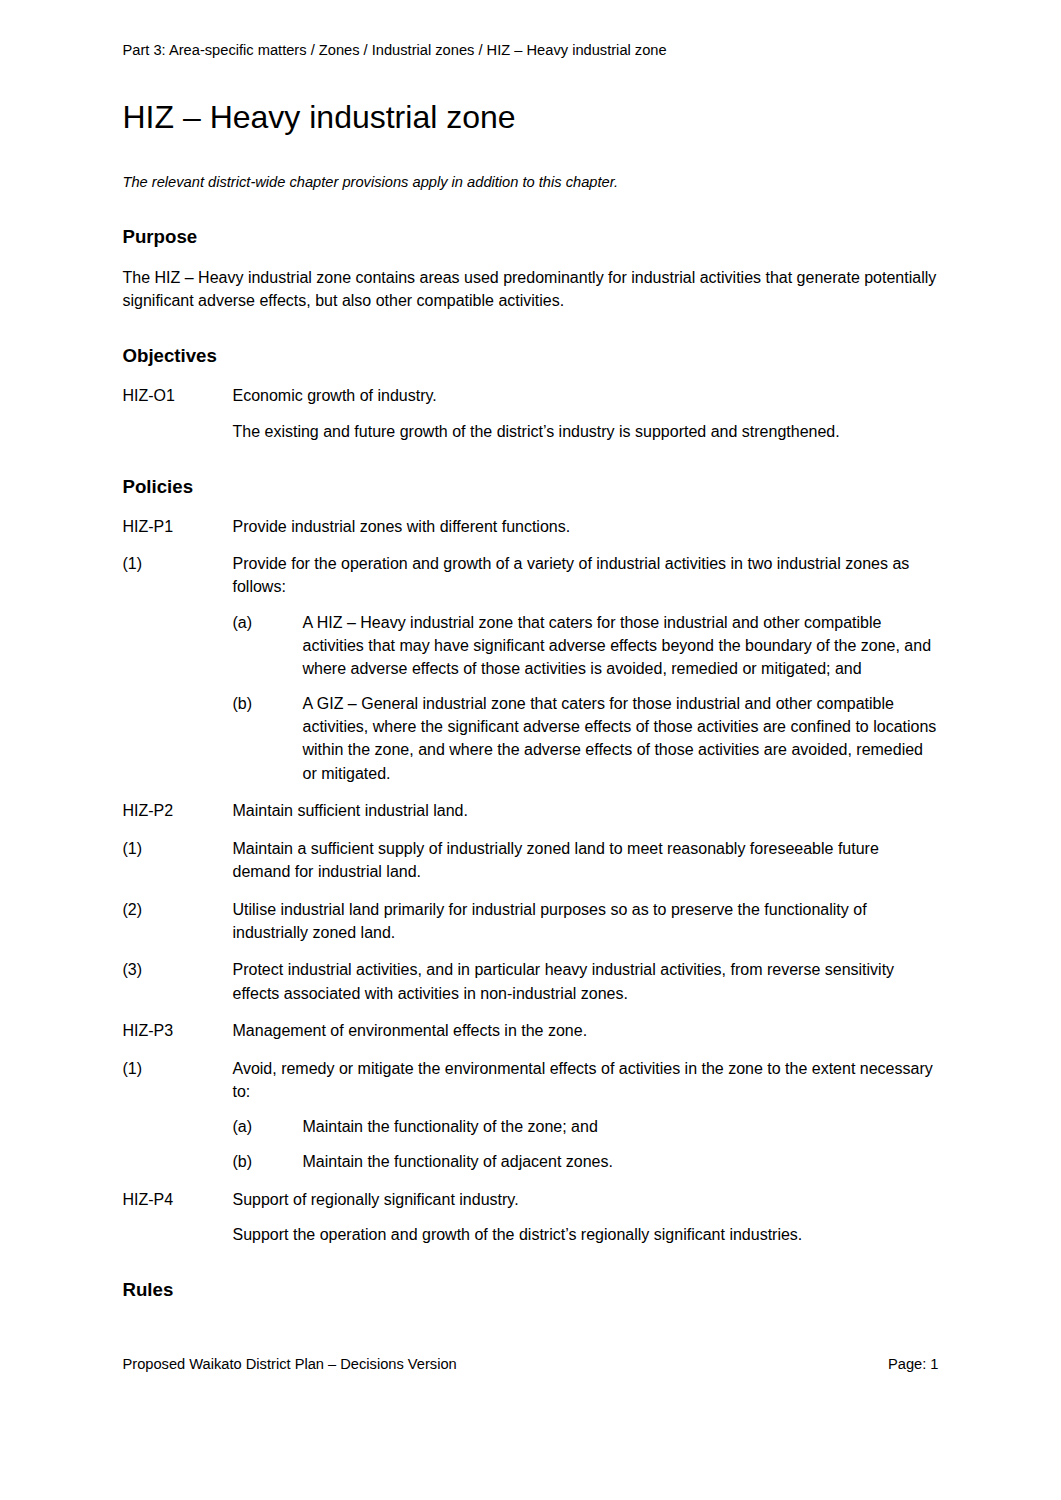Part 3: Area-specific matters / Zones / Industrial zones / HIZ – Heavy industrial zone
HIZ – Heavy industrial zone
The relevant district-wide chapter provisions apply in addition to this chapter.
Purpose
The HIZ – Heavy industrial zone contains areas used predominantly for industrial activities that generate potentially significant adverse effects, but also other compatible activities.
Objectives
HIZ-O1
Economic growth of industry.
The existing and future growth of the district’s industry is supported and strengthened.
Policies
HIZ-P1
Provide industrial zones with different functions.
(1)
Provide for the operation and growth of a variety of industrial activities in two industrial zones as follows:
(a)
A HIZ – Heavy industrial zone that caters for those industrial and other compatible activities that may have significant adverse effects beyond the boundary of the zone, and where adverse effects of those activities is avoided, remedied or mitigated; and
(b)
A GIZ – General industrial zone that caters for those industrial and other compatible activities, where the significant adverse effects of those activities are confined to locations within the zone, and where the adverse effects of those activities are avoided, remedied or mitigated.
HIZ-P2
Maintain sufficient industrial land.
(1)
Maintain a sufficient supply of industrially zoned land to meet reasonably foreseeable future demand for industrial land.
(2)
Utilise industrial land primarily for industrial purposes so as to preserve the functionality of industrially zoned land.
(3)
Protect industrial activities, and in particular heavy industrial activities, from reverse sensitivity effects associated with activities in non-industrial zones.
HIZ-P3
Management of environmental effects in the zone.
(1)
Avoid, remedy or mitigate the environmental effects of activities in the zone to the extent necessary to:
(a)
Maintain the functionality of the zone; and
(b)
Maintain the functionality of adjacent zones.
HIZ-P4
Support of regionally significant industry.
Support the operation and growth of the district’s regionally significant industries.
Rules
Proposed Waikato District Plan – Decisions Version Page: 1